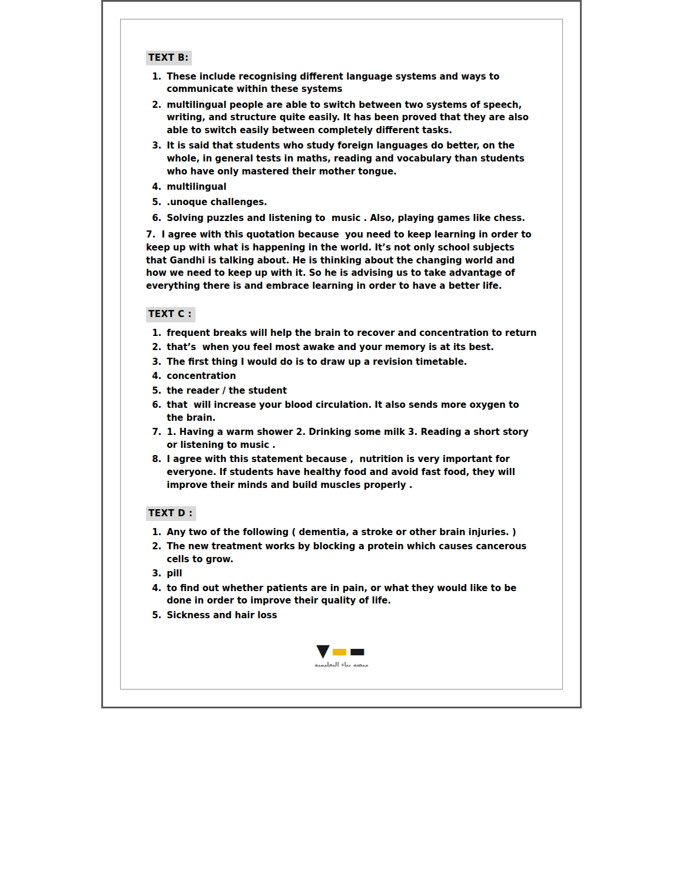TEXT B:
These include recognising different language systems and ways to communicate within these systems
multilingual people are able to switch between two systems of speech, writing, and structure quite easily. It has been proved that they are also able to switch easily between completely different tasks.
It is said that students who study foreign languages do better, on the whole, in general tests in maths, reading and vocabulary than students who have only mastered their mother tongue.
multilingual
.unoque challenges.
Solving puzzles and listening to music . Also, playing games like chess.
7. I agree with this quotation because you need to keep learning in order to keep up with what is happening in the world. It’s not only school subjects that Gandhi is talking about. He is thinking about the changing world and how we need to keep up with it. So he is advising us to take advantage of everything there is and embrace learning in order to have a better life.
TEXT C :
frequent breaks will help the brain to recover and concentration to return
that’s when you feel most awake and your memory is at its best.
The first thing I would do is to draw up a revision timetable.
concentration
the reader / the student
that will increase your blood circulation. It also sends more oxygen to the brain.
1. Having a warm shower 2. Drinking some milk 3. Reading a short story or listening to music .
I agree with this statement because , nutrition is very important for everyone. If students have healthy food and avoid fast food, they will improve their minds and build muscles properly .
TEXT D :
Any two of the following ( dementia, a stroke or other brain injuries. )
The new treatment works by blocking a protein which causes cancerous cells to grow.
pill
to find out whether patients are in pain, or what they would like to be done in order to improve their quality of life.
Sickness and hair loss
▼▬▬
منصة بناء التعليمية